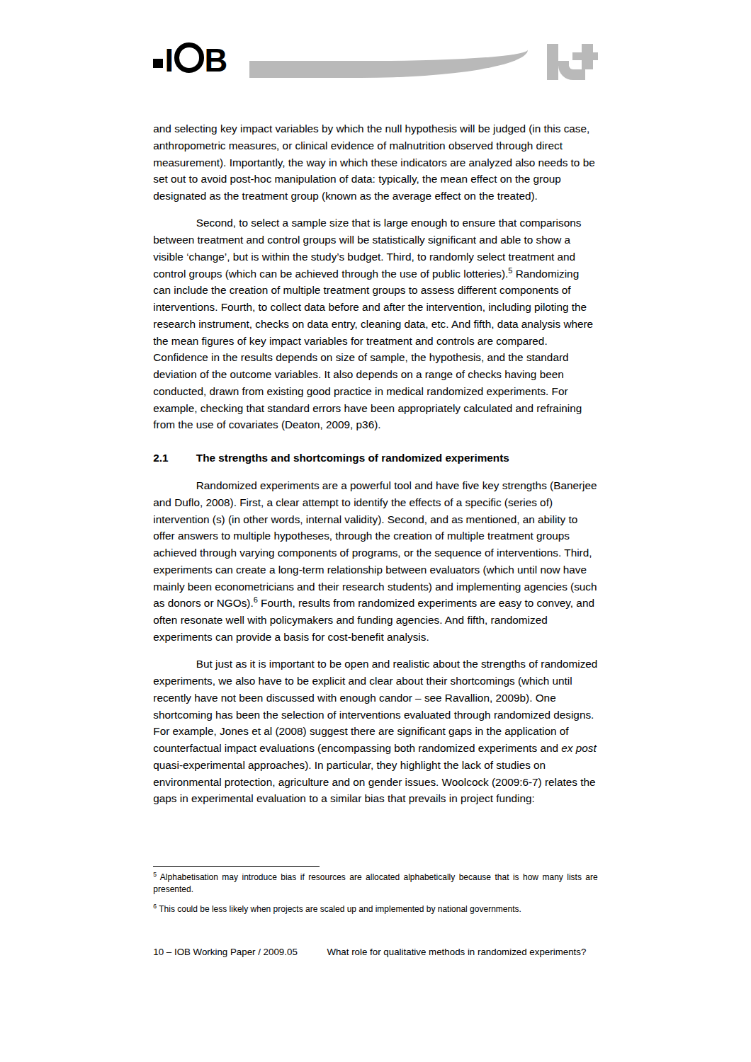I B
and selecting key impact variables by which the null hypothesis will be judged (in this case, anthropometric measures, or clinical evidence of malnutrition observed through direct measurement). Importantly, the way in which these indicators are analyzed also needs to be set out to avoid post-hoc manipulation of data: typically, the mean effect on the group designated as the treatment group (known as the average effect on the treated).
Second, to select a sample size that is large enough to ensure that comparisons between treatment and control groups will be statistically significant and able to show a visible ‘change’, but is within the study’s budget. Third, to randomly select treatment and control groups (which can be achieved through the use of public lotteries).5 Randomizing can include the creation of multiple treatment groups to assess different components of interventions. Fourth, to collect data before and after the intervention, including piloting the research instrument, checks on data entry, cleaning data, etc. And fifth, data analysis where the mean figures of key impact variables for treatment and controls are compared. Confidence in the results depends on size of sample, the hypothesis, and the standard deviation of the outcome variables. It also depends on a range of checks having been conducted, drawn from existing good practice in medical randomized experiments. For example, checking that standard errors have been appropriately calculated and refraining from the use of covariates (Deaton, 2009, p36).
2.1 The strengths and shortcomings of randomized experiments
Randomized experiments are a powerful tool and have five key strengths (Banerjee and Duflo, 2008). First, a clear attempt to identify the effects of a specific (series of) intervention (s) (in other words, internal validity). Second, and as mentioned, an ability to offer answers to multiple hypotheses, through the creation of multiple treatment groups achieved through varying components of programs, or the sequence of interventions. Third, experiments can create a long-term relationship between evaluators (which until now have mainly been econometricians and their research students) and implementing agencies (such as donors or NGOs).6 Fourth, results from randomized experiments are easy to convey, and often resonate well with policymakers and funding agencies. And fifth, randomized experiments can provide a basis for cost-benefit analysis.
But just as it is important to be open and realistic about the strengths of randomized experiments, we also have to be explicit and clear about their shortcomings (which until recently have not been discussed with enough candor – see Ravallion, 2009b). One shortcoming has been the selection of interventions evaluated through randomized designs. For example, Jones et al (2008) suggest there are significant gaps in the application of counterfactual impact evaluations (encompassing both randomized experiments and ex post quasi-experimental approaches). In particular, they highlight the lack of studies on environmental protection, agriculture and on gender issues. Woolcock (2009:6-7) relates the gaps in experimental evaluation to a similar bias that prevails in project funding:
5 Alphabetisation may introduce bias if resources are allocated alphabetically because that is how many lists are presented.
6 This could be less likely when projects are scaled up and implemented by national governments.
10 – IOB Working Paper / 2009.05
What role for qualitative methods in randomized experiments?